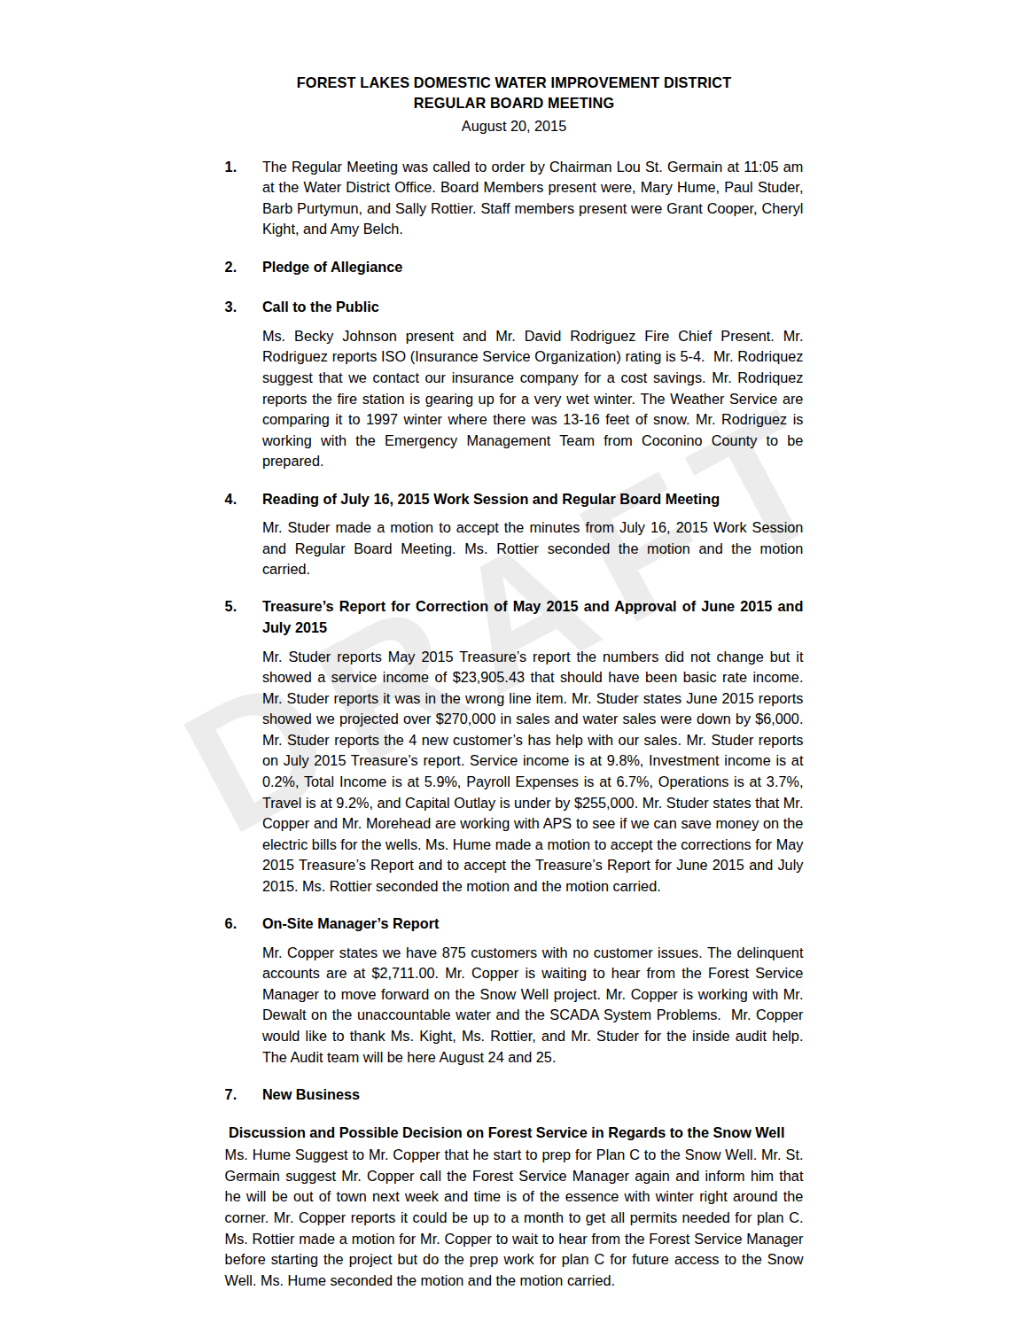DRAFT
FOREST LAKES DOMESTIC WATER IMPROVEMENT DISTRICT
REGULAR BOARD MEETING
August 20, 2015
1.
The Regular Meeting was called to order by Chairman Lou St. Germain at 11:05 am at the Water District Office. Board Members present were, Mary Hume, Paul Studer, Barb Purtymun, and Sally Rottier. Staff members present were Grant Cooper, Cheryl Kight, and Amy Belch.
2.
Pledge of Allegiance
3.
Call to the Public
Ms. Becky Johnson present and Mr. David Rodriguez Fire Chief Present. Mr. Rodriguez reports ISO (Insurance Service Organization) rating is 5-4. Mr. Rodriquez suggest that we contact our insurance company for a cost savings. Mr. Rodriquez reports the fire station is gearing up for a very wet winter. The Weather Service are comparing it to 1997 winter where there was 13-16 feet of snow. Mr. Rodriguez is working with the Emergency Management Team from Coconino County to be prepared.
4.
Reading of July 16, 2015 Work Session and Regular Board Meeting
Mr. Studer made a motion to accept the minutes from July 16, 2015 Work Session and Regular Board Meeting. Ms. Rottier seconded the motion and the motion carried.
5.
Treasure’s Report for Correction of May 2015 and Approval of June 2015 and July 2015
Mr. Studer reports May 2015 Treasure’s report the numbers did not change but it showed a service income of $23,905.43 that should have been basic rate income. Mr. Studer reports it was in the wrong line item. Mr. Studer states June 2015 reports showed we projected over $270,000 in sales and water sales were down by $6,000. Mr. Studer reports the 4 new customer’s has help with our sales. Mr. Studer reports on July 2015 Treasure’s report. Service income is at 9.8%, Investment income is at 0.2%, Total Income is at 5.9%, Payroll Expenses is at 6.7%, Operations is at 3.7%, Travel is at 9.2%, and Capital Outlay is under by $255,000. Mr. Studer states that Mr. Copper and Mr. Morehead are working with APS to see if we can save money on the electric bills for the wells. Ms. Hume made a motion to accept the corrections for May 2015 Treasure’s Report and to accept the Treasure’s Report for June 2015 and July 2015. Ms. Rottier seconded the motion and the motion carried.
6.
On-Site Manager’s Report
Mr. Copper states we have 875 customers with no customer issues. The delinquent accounts are at $2,711.00. Mr. Copper is waiting to hear from the Forest Service Manager to move forward on the Snow Well project. Mr. Copper is working with Mr. Dewalt on the unaccountable water and the SCADA System Problems. Mr. Copper would like to thank Ms. Kight, Ms. Rottier, and Mr. Studer for the inside audit help. The Audit team will be here August 24 and 25.
7.
New Business
Discussion and Possible Decision on Forest Service in Regards to the Snow Well
Ms. Hume Suggest to Mr. Copper that he start to prep for Plan C to the Snow Well. Mr. St. Germain suggest Mr. Copper call the Forest Service Manager again and inform him that he will be out of town next week and time is of the essence with winter right around the corner. Mr. Copper reports it could be up to a month to get all permits needed for plan C. Ms. Rottier made a motion for Mr. Copper to wait to hear from the Forest Service Manager before starting the project but do the prep work for plan C for future access to the Snow Well. Ms. Hume seconded the motion and the motion carried.